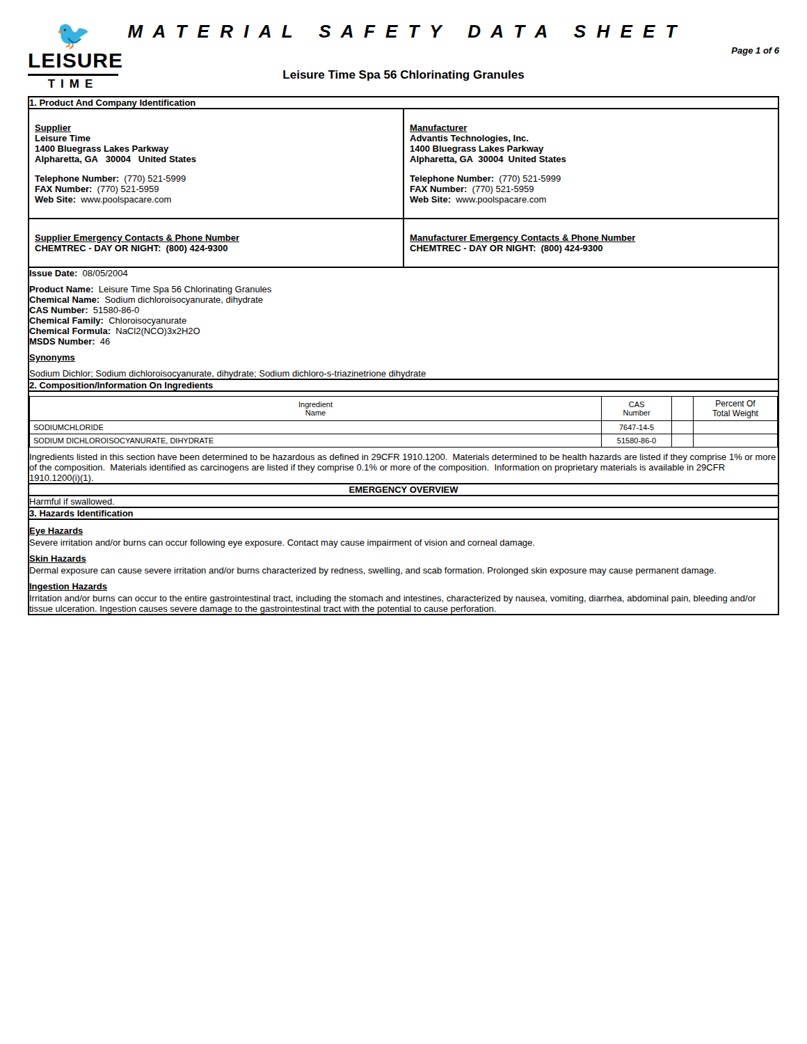🐦
LEISURE
TIME
M A T E R I A L S A F E T Y D A T A S H E E T
Page 1 of 6
Leisure Time Spa 56 Chlorinating Granules
| 1. Product And Company Identification |
| / Supplier Leisure Time 1400 Bluegrass Lakes Parkway Alpharetta, GA 30004 United States Telephone Number: (770) 521-5999 FAX Number: (770) 521-5959 Web Site: www.poolspacare.com / Manufacturer Advantis Technologies, Inc. 1400 Bluegrass Lakes Parkway Alpharetta, GA 30004 United States Telephone Number: (770) 521-5999 FAX Number: (770) 521-5959 Web Site: www.poolspacare.com / |
| / Supplier Emergency Contacts & Phone Number CHEMTREC - DAY OR NIGHT: (800) 424-9300 / Manufacturer Emergency Contacts & Phone Number CHEMTREC - DAY OR NIGHT: (800) 424-9300 / |
| Issue Date: 08/05/2004 Product Name: Leisure Time Spa 56 Chlorinating Granules Chemical Name: Sodium dichloroisocyanurate, dihydrate CAS Number: 51580-86-0 Chemical Family: Chloroisocyanurate Chemical Formula: NaCl2(NCO)3x2H2O MSDS Number: 46 Synonyms Sodium Dichlor; Sodium dichloroisocyanurate, dihydrate; Sodium dichloro-s-triazinetrione dihydrate |
| 2. Composition/Information On Ingredients |
| / Ingredient Name / CAS Number / / Percent Of Total Weight / / --- / --- / --- / --- / / SODIUMCHLORIDE / 7647-14-5 / / / / SODIUM DICHLOROISOCYANURATE, DIHYDRATE / 51580-86-0 / / / Ingredients listed in this section have been determined to be hazardous as defined in 29CFR 1910.1200. Materials determined to be health hazards are listed if they comprise 1% or more of the composition. Materials identified as carcinogens are listed if they comprise 0.1% or more of the composition. Information on proprietary materials is available in 29CFR 1910.1200(i)(1). |
| EMERGENCY OVERVIEW |
| Harmful if swallowed. |
| 3. Hazards Identification |
| Eye Hazards Severe irritation and/or burns can occur following eye exposure. Contact may cause impairment of vision and corneal damage. Skin Hazards Dermal exposure can cause severe irritation and/or burns characterized by redness, swelling, and scab formation. Prolonged skin exposure may cause permanent damage. Ingestion Hazards Irritation and/or burns can occur to the entire gastrointestinal tract, including the stomach and intestines, characterized by nausea, vomiting, diarrhea, abdominal pain, bleeding and/or tissue ulceration. Ingestion causes severe damage to the gastrointestinal tract with the potential to cause perforation. |